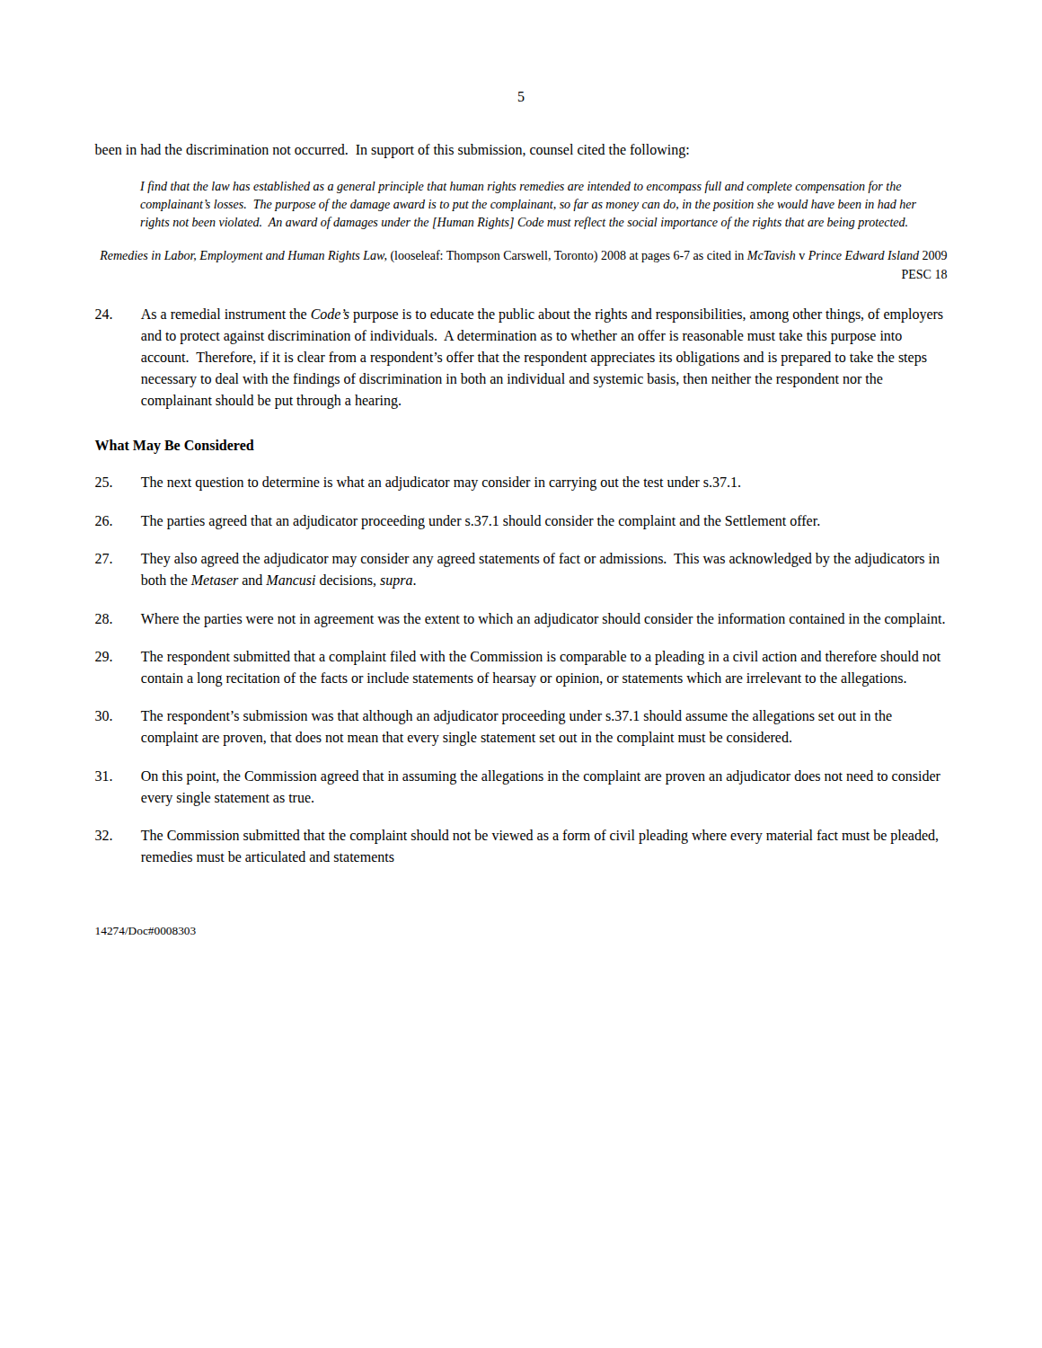5
been in had the discrimination not occurred. In support of this submission, counsel cited the following:
I find that the law has established as a general principle that human rights remedies are intended to encompass full and complete compensation for the complainant’s losses. The purpose of the damage award is to put the complainant, so far as money can do, in the position she would have been in had her rights not been violated. An award of damages under the [Human Rights] Code must reflect the social importance of the rights that are being protected.
Remedies in Labor, Employment and Human Rights Law, (looseleaf: Thompson Carswell, Toronto) 2008 at pages 6-7 as cited in McTavish v Prince Edward Island 2009 PESC 18
24.
As a remedial instrument the Code’s purpose is to educate the public about the rights and responsibilities, among other things, of employers and to protect against discrimination of individuals. A determination as to whether an offer is reasonable must take this purpose into account. Therefore, if it is clear from a respondent’s offer that the respondent appreciates its obligations and is prepared to take the steps necessary to deal with the findings of discrimination in both an individual and systemic basis, then neither the respondent nor the complainant should be put through a hearing.
What May Be Considered
25.
The next question to determine is what an adjudicator may consider in carrying out the test under s.37.1.
26.
The parties agreed that an adjudicator proceeding under s.37.1 should consider the complaint and the Settlement offer.
27.
They also agreed the adjudicator may consider any agreed statements of fact or admissions. This was acknowledged by the adjudicators in both the Metaser and Mancusi decisions, supra.
28.
Where the parties were not in agreement was the extent to which an adjudicator should consider the information contained in the complaint.
29.
The respondent submitted that a complaint filed with the Commission is comparable to a pleading in a civil action and therefore should not contain a long recitation of the facts or include statements of hearsay or opinion, or statements which are irrelevant to the allegations.
30.
The respondent’s submission was that although an adjudicator proceeding under s.37.1 should assume the allegations set out in the complaint are proven, that does not mean that every single statement set out in the complaint must be considered.
31.
On this point, the Commission agreed that in assuming the allegations in the complaint are proven an adjudicator does not need to consider every single statement as true.
32.
The Commission submitted that the complaint should not be viewed as a form of civil pleading where every material fact must be pleaded, remedies must be articulated and statements
14274/Doc#0008303